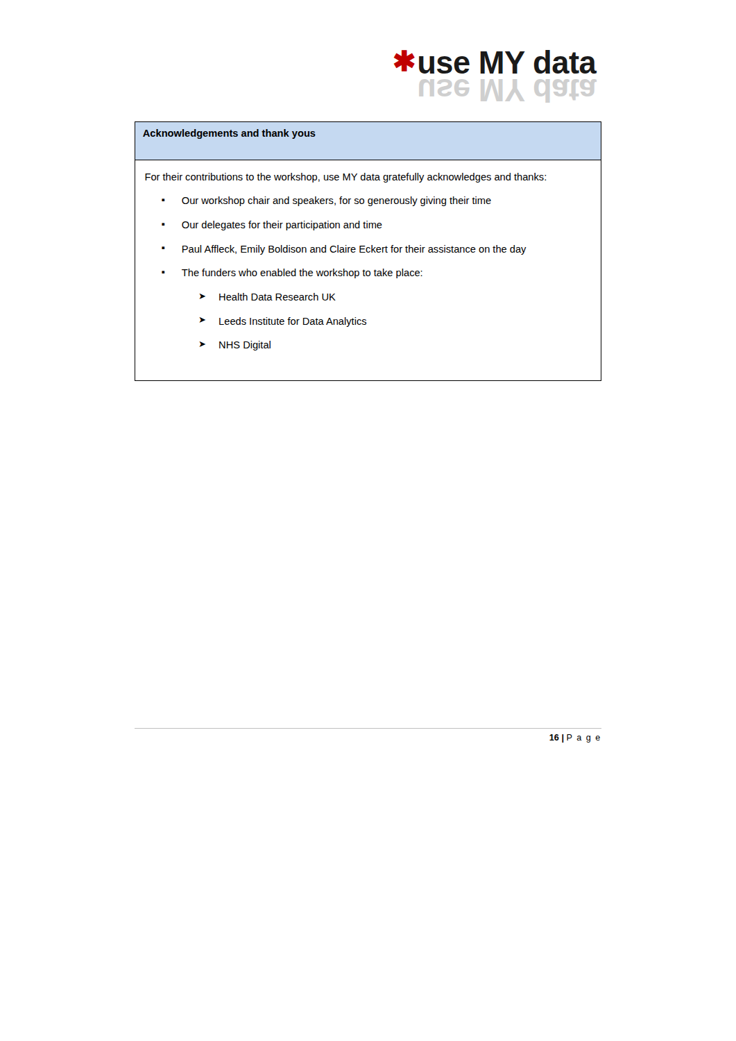✱use MY data use MY data
Acknowledgements and thank yous
For their contributions to the workshop, use MY data gratefully acknowledges and thanks:
Our workshop chair and speakers, for so generously giving their time
Our delegates for their participation and time
Paul Affleck, Emily Boldison and Claire Eckert for their assistance on the day
The funders who enabled the workshop to take place:
Health Data Research UK
Leeds Institute for Data Analytics
NHS Digital
16 | P a g e